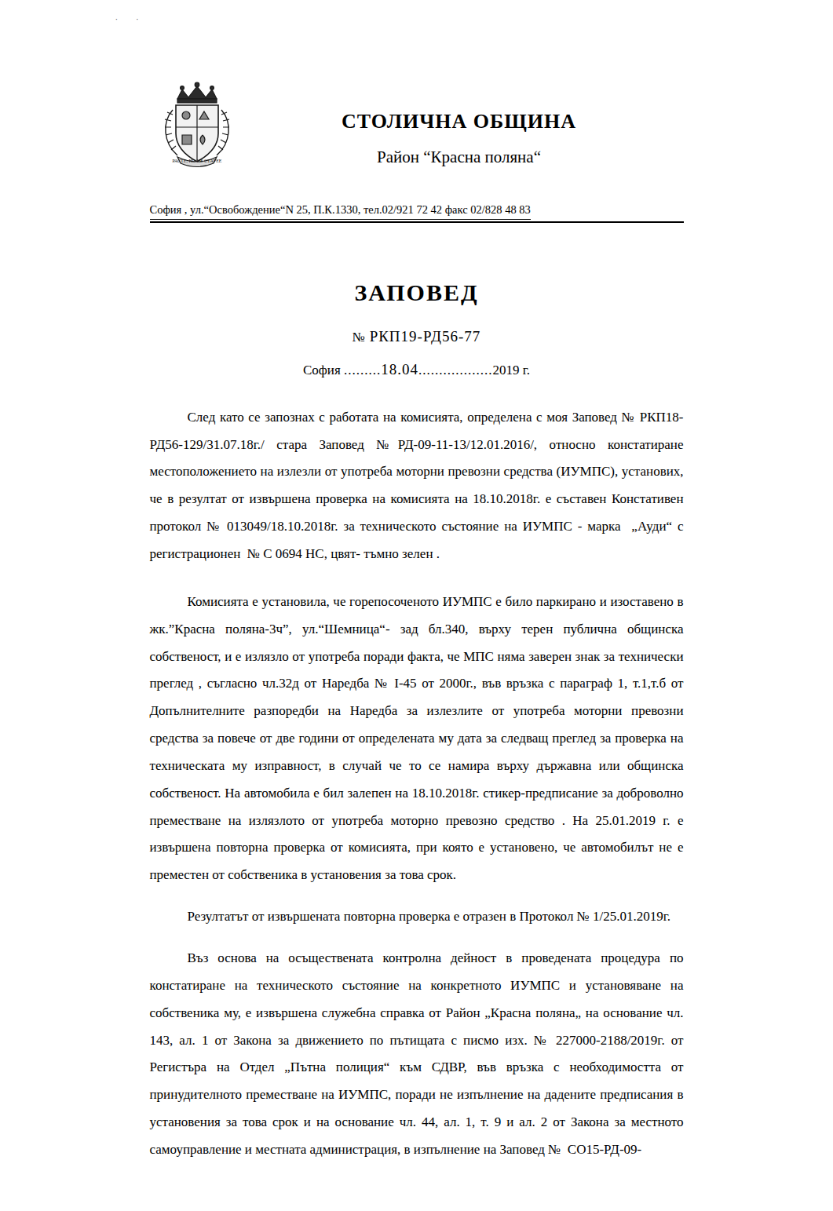· ·
РАСТЕ, НО НЕ СТАРЕЕ
СТОЛИЧНА ОБЩИНА
Район “Красна поляна“
София , ул.“Освобождение“N 25, П.К.1330, тел.02/921 72 42 факс 02/828 48 83
ЗАПОВЕД
№ РКП19-РД56-77
София ......... 18.04.................. 2019 г.
След като се запознах с работата на комисията, определена с моя Заповед № РКП18-РД56-129/31.07.18г./ стара Заповед №РД-09-11-13/12.01.2016/, относно констатиране местоположението на излезли от употреба моторни превозни средства (ИУМПС), установих, че в резултат от извършена проверка на комисията на 18.10.2018г. е съставен Констативен протокол № 013049/18.10.2018г. за техническото състояние на ИУМПС - марка „Ауди“ с регистрационен № С 0694 НС, цвят- тъмно зелен .
Комисията е установила, че горепосоченото ИУМПС е било паркирано и изоставено в жк.”Красна поляна-3ч”, ул.“Шемница“- зад бл.340, върху терен публична общинска собственост, и е излязло от употреба поради факта, че МПС няма заверен знак за технически преглед , съгласно чл.32д от Наредба № I-45 от 2000г., във връзка с параграф 1, т.1,т.б от Допълнителните разпоредби на Наредба за излезлите от употреба моторни превозни средства за повече от две години от определената му дата за следващ преглед за проверка на техническата му изправност, в случай че то се намира върху държавна или общинска собственост. На автомобила е бил залепен на 18.10.2018г. стикер-предписание за доброволно преместване на излязлото от употреба моторно превозно средство . На 25.01.2019 г. е извършена повторна проверка от комисията, при която е установено, че автомобилът не е преместен от собственика в установения за това срок.
Резултатът от извършената повторна проверка е отразен в Протокол № 1/25.01.2019г.
Въз основа на осъществената контролна дейност в проведената процедура по констатиране на техническото състояние на конкретното ИУМПС и установяване на собственика му, е извършена служебна справка от Район „Красна поляна„ на основание чл. 143, ал. 1 от Закона за движението по пътищата с писмо изх. № 227000-2188/2019г. от Регистъра на Отдел „Пътна полиция“ към СДВР, във връзка с необходимостта от принудителното преместване на ИУМПС, поради не изпълнение на дадените предписания в установения за това срок и на основание чл. 44, ал. 1, т. 9 и ал. 2 от Закона за местното самоуправление и местната администрация, в изпълнение на Заповед № СО15-РД-09-